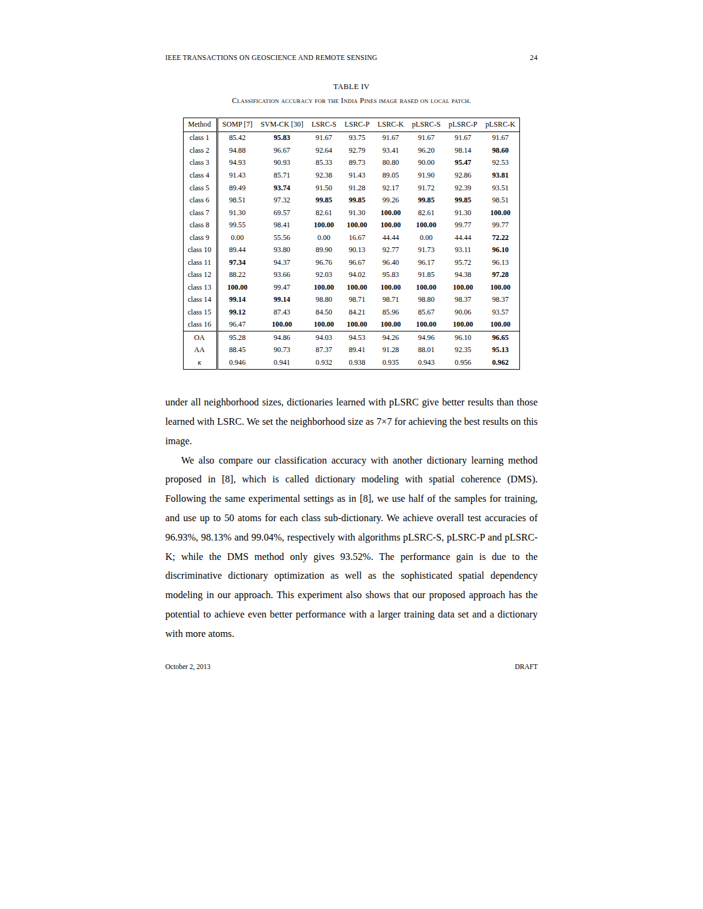IEEE TRANSACTIONS ON GEOSCIENCE AND REMOTE SENSING 24
TABLE IV
Classification accuracy for the India Pines image based on local patch.
| Method | SOMP [7] | SVM-CK [30] | LSRC-S | LSRC-P | LSRC-K | pLSRC-S | pLSRC-P | pLSRC-K |
| --- | --- | --- | --- | --- | --- | --- | --- | --- |
| class 1 | 85.42 | 95.83 | 91.67 | 93.75 | 91.67 | 91.67 | 91.67 | 91.67 |
| class 2 | 94.88 | 96.67 | 92.64 | 92.79 | 93.41 | 96.20 | 98.14 | 98.60 |
| class 3 | 94.93 | 90.93 | 85.33 | 89.73 | 80.80 | 90.00 | 95.47 | 92.53 |
| class 4 | 91.43 | 85.71 | 92.38 | 91.43 | 89.05 | 91.90 | 92.86 | 93.81 |
| class 5 | 89.49 | 93.74 | 91.50 | 91.28 | 92.17 | 91.72 | 92.39 | 93.51 |
| class 6 | 98.51 | 97.32 | 99.85 | 99.85 | 99.26 | 99.85 | 99.85 | 98.51 |
| class 7 | 91.30 | 69.57 | 82.61 | 91.30 | 100.00 | 82.61 | 91.30 | 100.00 |
| class 8 | 99.55 | 98.41 | 100.00 | 100.00 | 100.00 | 100.00 | 99.77 | 99.77 |
| class 9 | 0.00 | 55.56 | 0.00 | 16.67 | 44.44 | 0.00 | 44.44 | 72.22 |
| class 10 | 89.44 | 93.80 | 89.90 | 90.13 | 92.77 | 91.73 | 93.11 | 96.10 |
| class 11 | 97.34 | 94.37 | 96.76 | 96.67 | 96.40 | 96.17 | 95.72 | 96.13 |
| class 12 | 88.22 | 93.66 | 92.03 | 94.02 | 95.83 | 91.85 | 94.38 | 97.28 |
| class 13 | 100.00 | 99.47 | 100.00 | 100.00 | 100.00 | 100.00 | 100.00 | 100.00 |
| class 14 | 99.14 | 99.14 | 98.80 | 98.71 | 98.71 | 98.80 | 98.37 | 98.37 |
| class 15 | 99.12 | 87.43 | 84.50 | 84.21 | 85.96 | 85.67 | 90.06 | 93.57 |
| class 16 | 96.47 | 100.00 | 100.00 | 100.00 | 100.00 | 100.00 | 100.00 | 100.00 |
| OA | 95.28 | 94.86 | 94.03 | 94.53 | 94.26 | 94.96 | 96.10 | 96.65 |
| AA | 88.45 | 90.73 | 87.37 | 89.41 | 91.28 | 88.01 | 92.35 | 95.13 |
| κ | 0.946 | 0.941 | 0.932 | 0.938 | 0.935 | 0.943 | 0.956 | 0.962 |
under all neighborhood sizes, dictionaries learned with pLSRC give better results than those learned with LSRC. We set the neighborhood size as 7×7 for achieving the best results on this image.
We also compare our classification accuracy with another dictionary learning method proposed in [8], which is called dictionary modeling with spatial coherence (DMS). Following the same experimental settings as in [8], we use half of the samples for training, and use up to 50 atoms for each class sub-dictionary. We achieve overall test accuracies of 96.93%, 98.13% and 99.04%, respectively with algorithms pLSRC-S, pLSRC-P and pLSRC-K; while the DMS method only gives 93.52%. The performance gain is due to the discriminative dictionary optimization as well as the sophisticated spatial dependency modeling in our approach. This experiment also shows that our proposed approach has the potential to achieve even better performance with a larger training data set and a dictionary with more atoms.
October 2, 2013 DRAFT